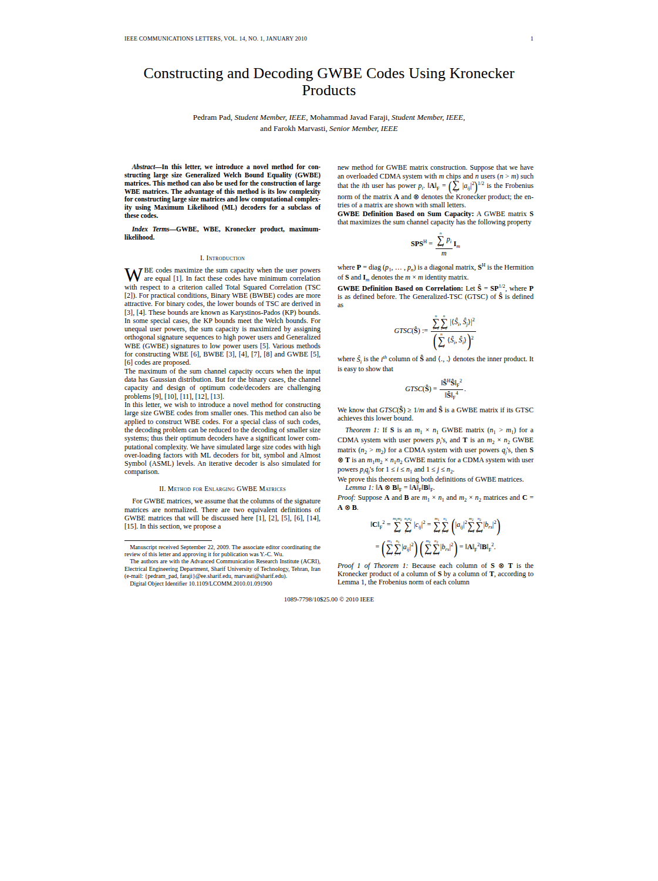IEEE COMMUNICATIONS LETTERS, VOL. 14, NO. 1, JANUARY 2010 1
Constructing and Decoding GWBE Codes Using Kronecker Products
Pedram Pad, Student Member, IEEE, Mohammad Javad Faraji, Student Member, IEEE,
and Farokh Marvasti, Senior Member, IEEE
Abstract—In this letter, we introduce a novel method for constructing large size Generalized Welch Bound Equality (GWBE) matrices. This method can also be used for the construction of large WBE matrices. The advantage of this method is its low complexity for constructing large size matrices and low computational complexity using Maximum Likelihood (ML) decoders for a subclass of these codes.
Index Terms—GWBE, WBE, Kronecker product, maximum-likelihood.
I. Introduction
WBE codes maximize the sum capacity when the user powers are equal [1]. In fact these codes have minimum correlation with respect to a criterion called Total Squared Correlation (TSC [2]). For practical conditions, Binary WBE (BWBE) codes are more attractive. For binary codes, the lower bounds of TSC are derived in [3], [4]. These bounds are known as Karystinos-Pados (KP) bounds. In some special cases, the KP bounds meet the Welch bounds. For unequal user powers, the sum capacity is maximized by assigning orthogonal signature sequences to high power users and Generalized WBE (GWBE) signatures to low power users [5]. Various methods for constructing WBE [6], BWBE [3], [4], [7], [8] and GWBE [5], [6] codes are proposed.
The maximum of the sum channel capacity occurs when the input data has Gaussian distribution. But for the binary cases, the channel capacity and design of optimum code/decoders are challenging problems [9], [10], [11], [12], [13].
In this letter, we wish to introduce a novel method for constructing large size GWBE codes from smaller ones. This method can also be applied to construct WBE codes. For a special class of such codes, the decoding problem can be reduced to the decoding of smaller size systems; thus their optimum decoders have a significant lower computational complexity. We have simulated large size codes with high over-loading factors with ML decoders for bit, symbol and Almost Symbol (ASML) levels. An iterative decoder is also simulated for comparison.
II. Method for Enlarging GWBE Matrices
For GWBE matrices, we assume that the columns of the signature matrices are normalized. There are two equivalent definitions of GWBE matrices that will be discussed here [1], [2], [5], [6], [14], [15]. In this section, we propose a
Manuscript received September 22, 2009. The associate editor coordinating the review of this letter and approving it for publication was Y.-C. Wu.
The authors are with the Advanced Communication Research Institute (ACRI), Electrical Engineering Department, Sharif University of Technology, Tehran, Iran (e-mail: {pedram_pad, faraji}@ee.sharif.edu, marvasti@sharif.edu).
Digital Object Identifier 10.1109/LCOMM.2010.01.091900
new method for GWBE matrix construction. Suppose that we have an overloaded CDMA system with m chips and n users (n > m) such that the ith user has power pi. ‖A‖F = (∑i,j |aij|2) 1/2 is the Frobenius norm of the matrix A and ⊗ denotes the Kronecker product; the entries of a matrix are shown with small letters.
GWBE Definition Based on Sum Capacity: A GWBE matrix S that maximizes the sum channel capacity has the following property
SPS H = n∑i=1 pi m Im
where P = diag (p 1, … , pn) is a diagonal matrix, SH is the Hermition of S and Im denotes the m × m identity matrix.
GWBE Definition Based on Correlation: Let Ŝ = SP 1/2, where P is as defined before. The Generalized-TSC (GTSC) of Ŝ is defined as
GTSC(Ŝ) := n∑i=1 n∑j=1 |⟨Ŝi, Ŝj⟩|2(n∑i=1 ⟨Ŝi, Ŝi⟩) 2
where Ŝi is the ith column of Ŝ and ⟨., .⟩ denotes the inner product. It is easy to show that
GTSC(Ŝ) = ‖ŜHŜ‖F 2‖Ŝ‖F 4.
We know that GTSC(Ŝ) ≥ 1/m and Ŝ is a GWBE matrix if its GTSC achieves this lower bound.
Theorem 1: If S is an m 1 × n 1 GWBE matrix (n 1 > m 1) for a CDMA system with user powers pi's, and T is an m 2 × n 2 GWBE matrix (n 2 > m 2) for a CDMA system with user powers qj's, then S ⊗ T is an m 1 m 2 × n 1 n 2 GWBE matrix for a CDMA system with user powers piqj's for 1 ≤ i ≤ n 1 and 1 ≤ j ≤ n 2.
We prove this theorem using both definitions of GWBE matrices.
Lemma 1: ‖A ⊗ B‖F = ‖A‖F‖B‖F.
Proof: Suppose A and B are m 1 × n 1 and m 2 × n 2 matrices and C = A ⊗ B.
‖C‖F 2 = m 1 m 2∑i=1 n 1 n 2∑j=1 |cij|2 = m 1∑i=1 n 1∑j=1 (|aij|2 m 2∑r=1 n 2∑s=1|brs|2)
= (m 1∑i=1 n 1∑j=1|aij|2) (m 2∑r=1 n 2∑s=1|brs|2) = ‖A‖F 2‖B‖F 2.
Proof 1 of Theorem 1: Because each column of S ⊗ T is the Kronecker product of a column of S by a column of T, according to Lemma 1, the Frobenius norm of each column
1089-7798/10$25.00 © 2010 IEEE